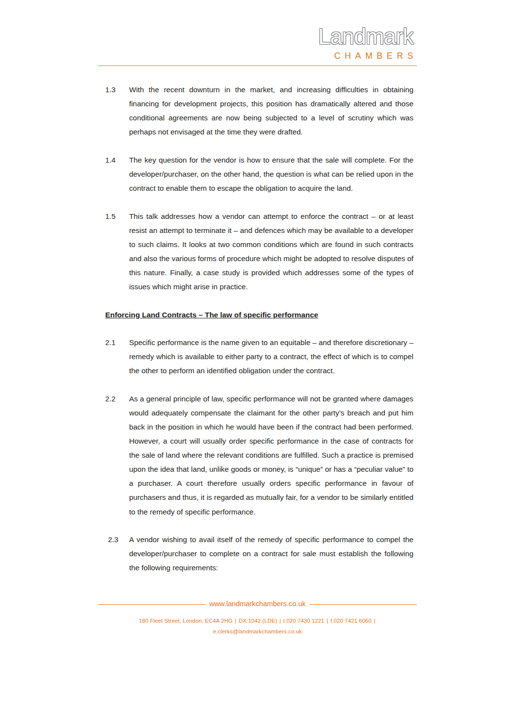Landmark
CHAMBERS
1.3
With the recent downturn in the market, and increasing difficulties in obtaining financing for development projects, this position has dramatically altered and those conditional agreements are now being subjected to a level of scrutiny which was perhaps not envisaged at the time they were drafted.
1.4
The key question for the vendor is how to ensure that the sale will complete. For the developer/purchaser, on the other hand, the question is what can be relied upon in the contract to enable them to escape the obligation to acquire the land.
1.5
This talk addresses how a vendor can attempt to enforce the contract – or at least resist an attempt to terminate it – and defences which may be available to a developer to such claims. It looks at two common conditions which are found in such contracts and also the various forms of procedure which might be adopted to resolve disputes of this nature. Finally, a case study is provided which addresses some of the types of issues which might arise in practice.
Enforcing Land Contracts – The law of specific performance
2.1
Specific performance is the name given to an equitable – and therefore discretionary – remedy which is available to either party to a contract, the effect of which is to compel the other to perform an identified obligation under the contract.
2.2
As a general principle of law, specific performance will not be granted where damages would adequately compensate the claimant for the other party’s breach and put him back in the position in which he would have been if the contract had been performed. However, a court will usually order specific performance in the case of contracts for the sale of land where the relevant conditions are fulfilled. Such a practice is premised upon the idea that land, unlike goods or money, is “unique” or has a “peculiar value” to a purchaser. A court therefore usually orders specific performance in favour of purchasers and thus, it is regarded as mutually fair, for a vendor to be similarly entitled to the remedy of specific performance.
2.3
A vendor wishing to avail itself of the remedy of specific performance to compel the developer/purchaser to complete on a contract for sale must establish the following the following requirements:
www.landmarkchambers.co.uk
180 Fleet Street, London, EC4A 2HG | DX:1042 (LDE) | t.020 7430 1221 | f.020 7421 6060 | e.clerks@landmarkchambers.co.uk